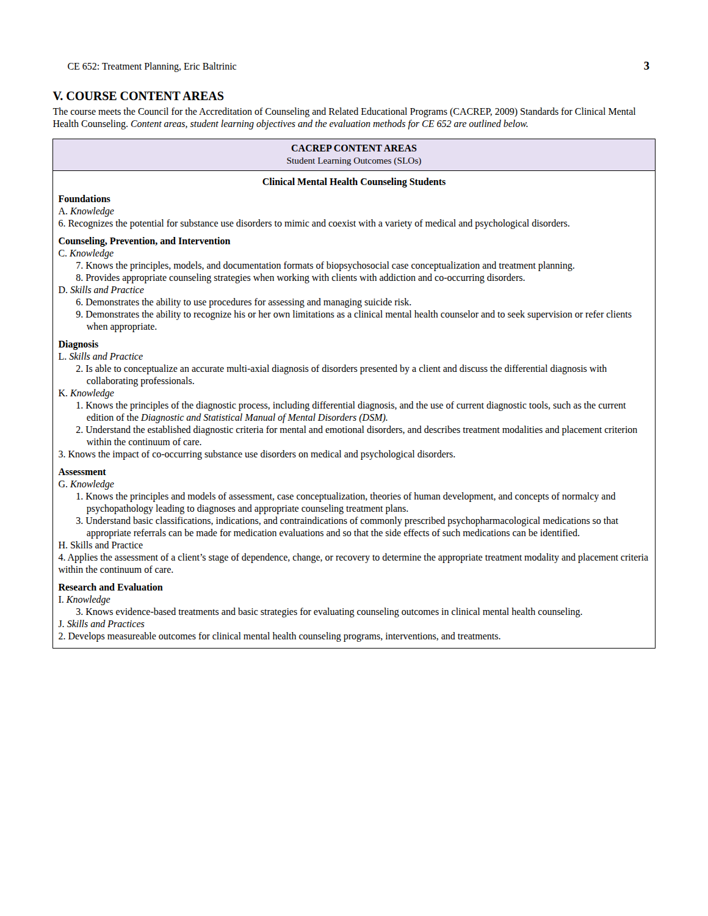CE 652: Treatment Planning, Eric Baltrinic 3
V. COURSE CONTENT AREAS
The course meets the Council for the Accreditation of Counseling and Related Educational Programs (CACREP, 2009) Standards for Clinical Mental Health Counseling. Content areas, student learning objectives and the evaluation methods for CE 652 are outlined below.
| CACREP CONTENT AREAS Student Learning Outcomes (SLOs) |
| Clinical Mental Health Counseling Students Foundations A. Knowledge 6. Recognizes the potential for substance use disorders to mimic and coexist with a variety of medical and psychological disorders. Counseling, Prevention, and Intervention C. Knowledge 7. Knows the principles, models, and documentation formats of biopsychosocial case conceptualization and treatment planning. 8. Provides appropriate counseling strategies when working with clients with addiction and co-occurring disorders. D. Skills and Practice 6. Demonstrates the ability to use procedures for assessing and managing suicide risk. 9. Demonstrates the ability to recognize his or her own limitations as a clinical mental health counselor and to seek supervision or refer clients when appropriate. Diagnosis L. Skills and Practice 2. Is able to conceptualize an accurate multi-axial diagnosis of disorders presented by a client and discuss the differential diagnosis with collaborating professionals. K. Knowledge 1. Knows the principles of the diagnostic process, including differential diagnosis, and the use of current diagnostic tools, such as the current edition of the Diagnostic and Statistical Manual of Mental Disorders (DSM). 2. Understand the established diagnostic criteria for mental and emotional disorders, and describes treatment modalities and placement criterion within the continuum of care. 3. Knows the impact of co-occurring substance use disorders on medical and psychological disorders. Assessment G. Knowledge 1. Knows the principles and models of assessment, case conceptualization, theories of human development, and concepts of normalcy and psychopathology leading to diagnoses and appropriate counseling treatment plans. 3. Understand basic classifications, indications, and contraindications of commonly prescribed psychopharmacological medications so that appropriate referrals can be made for medication evaluations and so that the side effects of such medications can be identified. H. Skills and Practice 4. Applies the assessment of a client’s stage of dependence, change, or recovery to determine the appropriate treatment modality and placement criteria within the continuum of care. Research and Evaluation I. Knowledge 3. Knows evidence-based treatments and basic strategies for evaluating counseling outcomes in clinical mental health counseling. J. Skills and Practices 2. Develops measureable outcomes for clinical mental health counseling programs, interventions, and treatments. |